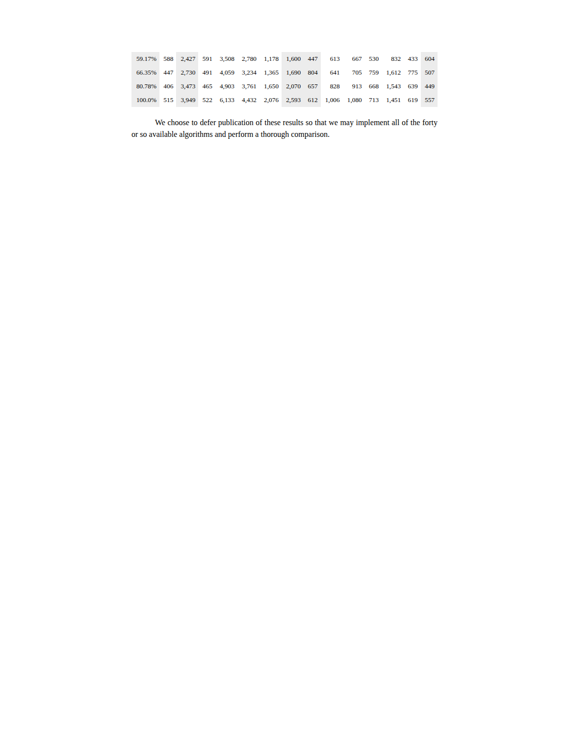| 59.17% | 588 | 2,427 | 591 | 3,508 | 2,780 | 1,178 | 1,600 | 447 | 613 | 667 | 530 | 832 | 433 | 604 |
| 66.35% | 447 | 2,730 | 491 | 4,059 | 3,234 | 1,365 | 1,690 | 804 | 641 | 705 | 759 | 1,612 | 775 | 507 |
| 80.78% | 406 | 3,473 | 465 | 4,903 | 3,761 | 1,650 | 2,070 | 657 | 828 | 913 | 668 | 1,543 | 639 | 449 |
| 100.0% | 515 | 3,949 | 522 | 6,133 | 4,432 | 2,076 | 2,593 | 612 | 1,006 | 1,080 | 713 | 1,451 | 619 | 557 |
We choose to defer publication of these results so that we may implement all of the forty or so available algorithms and perform a thorough comparison.